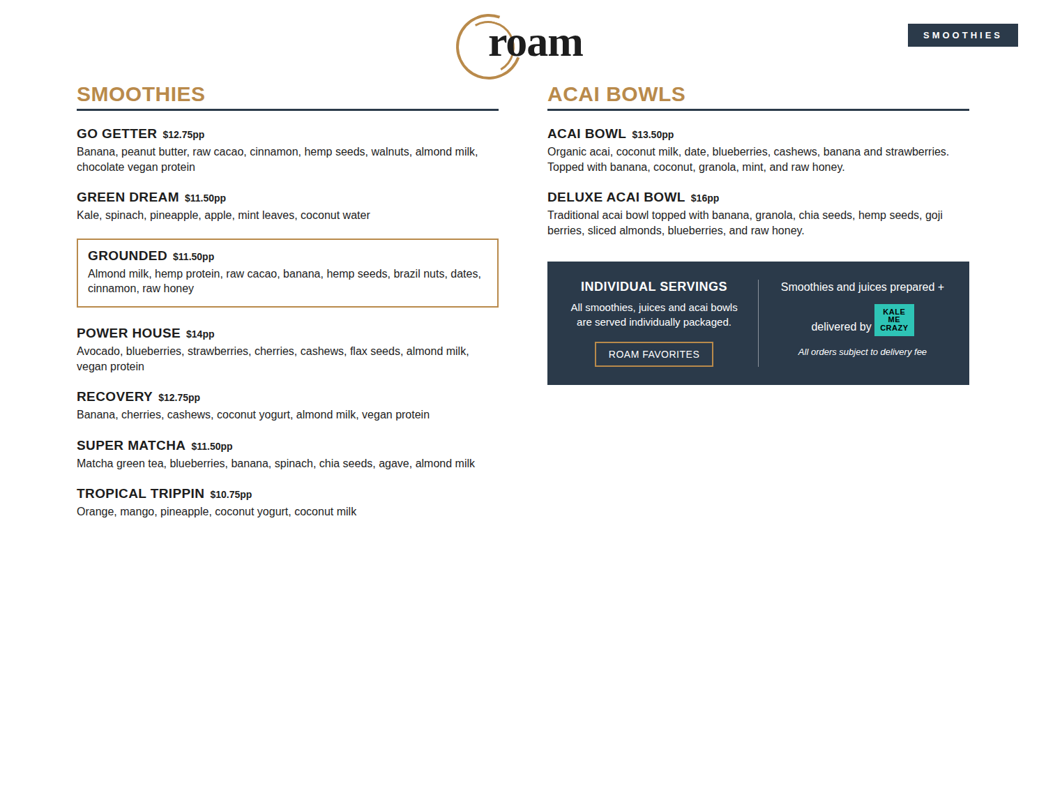roam
SMOOTHIES
SMOOTHIES
GO GETTER
$12.75pp
Banana, peanut butter, raw cacao, cinnamon, hemp seeds, walnuts, almond milk, chocolate vegan protein
GREEN DREAM
$11.50pp
Kale, spinach, pineapple, apple, mint leaves, coconut water
GROUNDED
$11.50pp
Almond milk, hemp protein, raw cacao, banana, hemp seeds, brazil nuts, dates, cinnamon, raw honey
POWER HOUSE
$14pp
Avocado, blueberries, strawberries, cherries, cashews, flax seeds, almond milk, vegan protein
RECOVERY
$12.75pp
Banana, cherries, cashews, coconut yogurt, almond milk, vegan protein
SUPER MATCHA
$11.50pp
Matcha green tea, blueberries, banana, spinach, chia seeds, agave, almond milk
TROPICAL TRIPPIN
$10.75pp
Orange, mango, pineapple, coconut yogurt, coconut milk
ACAI BOWLS
ACAI BOWL
$13.50pp
Organic acai, coconut milk, date, blueberries, cashews, banana and strawberries. Topped with banana, coconut, granola, mint, and raw honey.
DELUXE ACAI BOWL
$16pp
Traditional acai bowl topped with banana, granola, chia seeds, hemp seeds, goji berries, sliced almonds, blueberries, and raw honey.
INDIVIDUAL SERVINGS
All smoothies, juices and acai bowls are served individually packaged.
ROAM FAVORITES
Smoothies and juices prepared + delivered by
KALE ME CRAZY
All orders subject to delivery fee